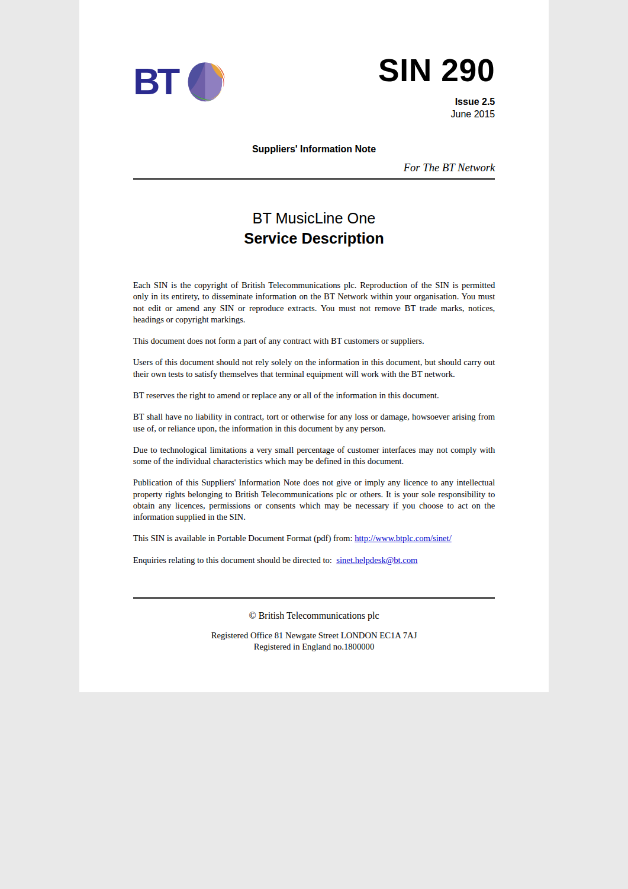B T
SIN 290
Issue 2.5
June 2015
Suppliers' Information Note
For The BT Network
BT MusicLine One
Service Description
Each SIN is the copyright of British Telecommunications plc. Reproduction of the SIN is permitted only in its entirety, to disseminate information on the BT Network within your organisation. You must not edit or amend any SIN or reproduce extracts. You must not remove BT trade marks, notices, headings or copyright markings.
This document does not form a part of any contract with BT customers or suppliers.
Users of this document should not rely solely on the information in this document, but should carry out their own tests to satisfy themselves that terminal equipment will work with the BT network.
BT reserves the right to amend or replace any or all of the information in this document.
BT shall have no liability in contract, tort or otherwise for any loss or damage, howsoever arising from use of, or reliance upon, the information in this document by any person.
Due to technological limitations a very small percentage of customer interfaces may not comply with some of the individual characteristics which may be defined in this document.
Publication of this Suppliers' Information Note does not give or imply any licence to any intellectual property rights belonging to British Telecommunications plc or others. It is your sole responsibility to obtain any licences, permissions or consents which may be necessary if you choose to act on the information supplied in the SIN.
This SIN is available in Portable Document Format (pdf) from: http://www.btplc.com/sinet/
Enquiries relating to this document should be directed to: sinet.helpdesk@bt.com
© British Telecommunications plc
Registered Office 81 Newgate Street LONDON EC1A 7AJ
Registered in England no.1800000